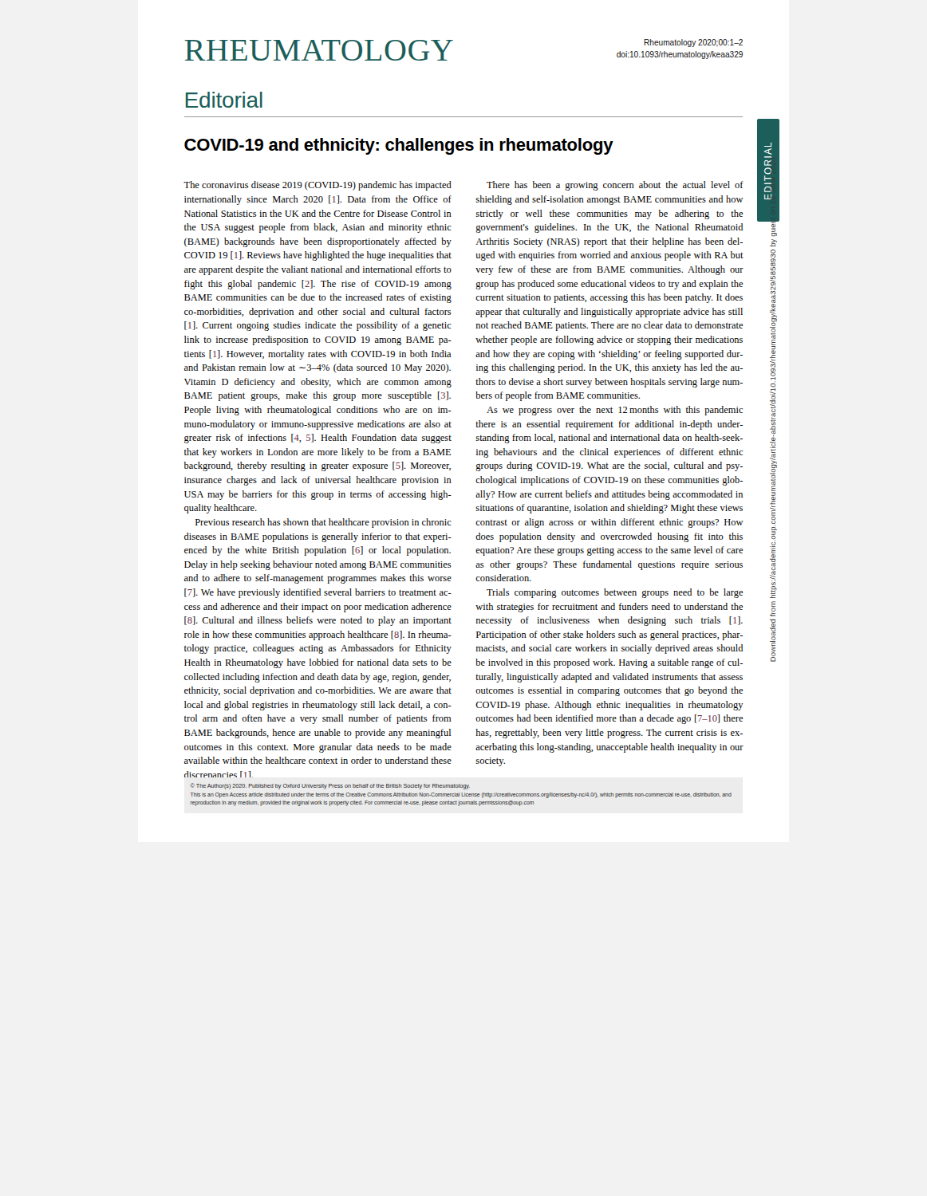RHEUMATOLOGY
Rheumatology 2020;00:1–2
doi:10.1093/rheumatology/keaa329
Editorial
COVID-19 and ethnicity: challenges in rheumatology
EDITORIAL
Downloaded from https://academic.oup.com/rheumatology/article-abstract/doi/10.1093/rheumatology/keaa329/5858930 by guest on 26 June 2020
The coronavirus disease 2019 (COVID-19) pandemic has impacted internationally since March 2020 [1]. Data from the Office of National Statistics in the UK and the Centre for Disease Control in the USA suggest people from black, Asian and minority ethnic (BAME) backgrounds have been disproportionately affected by COVID 19 [1]. Reviews have highlighted the huge inequalities that are apparent despite the valiant national and international efforts to fight this global pandemic [2]. The rise of COVID-19 among BAME communities can be due to the increased rates of existing co-morbidities, deprivation and other social and cultural factors [1]. Current ongoing studies indicate the possibility of a genetic link to increase predisposition to COVID 19 among BAME patients [1]. However, mortality rates with COVID-19 in both India and Pakistan remain low at ∼3–4% (data sourced 10 May 2020). Vitamin D deficiency and obesity, which are common among BAME patient groups, make this group more susceptible [3]. People living with rheumatological conditions who are on immuno-modulatory or immuno-suppressive medications are also at greater risk of infections [4, 5]. Health Foundation data suggest that key workers in London are more likely to be from a BAME background, thereby resulting in greater exposure [5]. Moreover, insurance charges and lack of universal healthcare provision in USA may be barriers for this group in terms of accessing high-quality healthcare.
Previous research has shown that healthcare provision in chronic diseases in BAME populations is generally inferior to that experienced by the white British population [6] or local population. Delay in help seeking behaviour noted among BAME communities and to adhere to self-management programmes makes this worse [7]. We have previously identified several barriers to treatment access and adherence and their impact on poor medication adherence [8]. Cultural and illness beliefs were noted to play an important role in how these communities approach healthcare [8]. In rheumatology practice, colleagues acting as Ambassadors for Ethnicity Health in Rheumatology have lobbied for national data sets to be collected including infection and death data by age, region, gender, ethnicity, social deprivation and co-morbidities. We are aware that local and global registries in rheumatology still lack detail, a control arm and often have a very small number of patients from BAME backgrounds, hence are unable to provide any meaningful outcomes in this context. More granular data needs to be made available within the healthcare context in order to understand these discrepancies [1].
There has been a growing concern about the actual level of shielding and self-isolation amongst BAME communities and how strictly or well these communities may be adhering to the government's guidelines. In the UK, the National Rheumatoid Arthritis Society (NRAS) report that their helpline has been deluged with enquiries from worried and anxious people with RA but very few of these are from BAME communities. Although our group has produced some educational videos to try and explain the current situation to patients, accessing this has been patchy. It does appear that culturally and linguistically appropriate advice has still not reached BAME patients. There are no clear data to demonstrate whether people are following advice or stopping their medications and how they are coping with ‘shielding’ or feeling supported during this challenging period. In the UK, this anxiety has led the authors to devise a short survey between hospitals serving large numbers of people from BAME communities.
As we progress over the next 12 months with this pandemic there is an essential requirement for additional in-depth understanding from local, national and international data on health-seeking behaviours and the clinical experiences of different ethnic groups during COVID-19. What are the social, cultural and psychological implications of COVID-19 on these communities globally? How are current beliefs and attitudes being accommodated in situations of quarantine, isolation and shielding? Might these views contrast or align across or within different ethnic groups? How does population density and overcrowded housing fit into this equation? Are these groups getting access to the same level of care as other groups? These fundamental questions require serious consideration.
Trials comparing outcomes between groups need to be large with strategies for recruitment and funders need to understand the necessity of inclusiveness when designing such trials [1]. Participation of other stake holders such as general practices, pharmacists, and social care workers in socially deprived areas should be involved in this proposed work. Having a suitable range of culturally, linguistically adapted and validated instruments that assess outcomes is essential in comparing outcomes that go beyond the COVID-19 phase. Although ethnic inequalities in rheumatology outcomes had been identified more than a decade ago [7–10] there has, regrettably, been very little progress. The current crisis is exacerbating this long-standing, unacceptable health inequality in our society.
© The Author(s) 2020. Published by Oxford University Press on behalf of the British Society for Rheumatology.
This is an Open Access article distributed under the terms of the Creative Commons Attribution Non-Commercial License (http://creativecommons.org/licenses/by-nc/4.0/), which permits non-commercial re-use, distribution, and reproduction in any medium, provided the original work is properly cited. For commercial re-use, please contact journals.permissions@oup.com